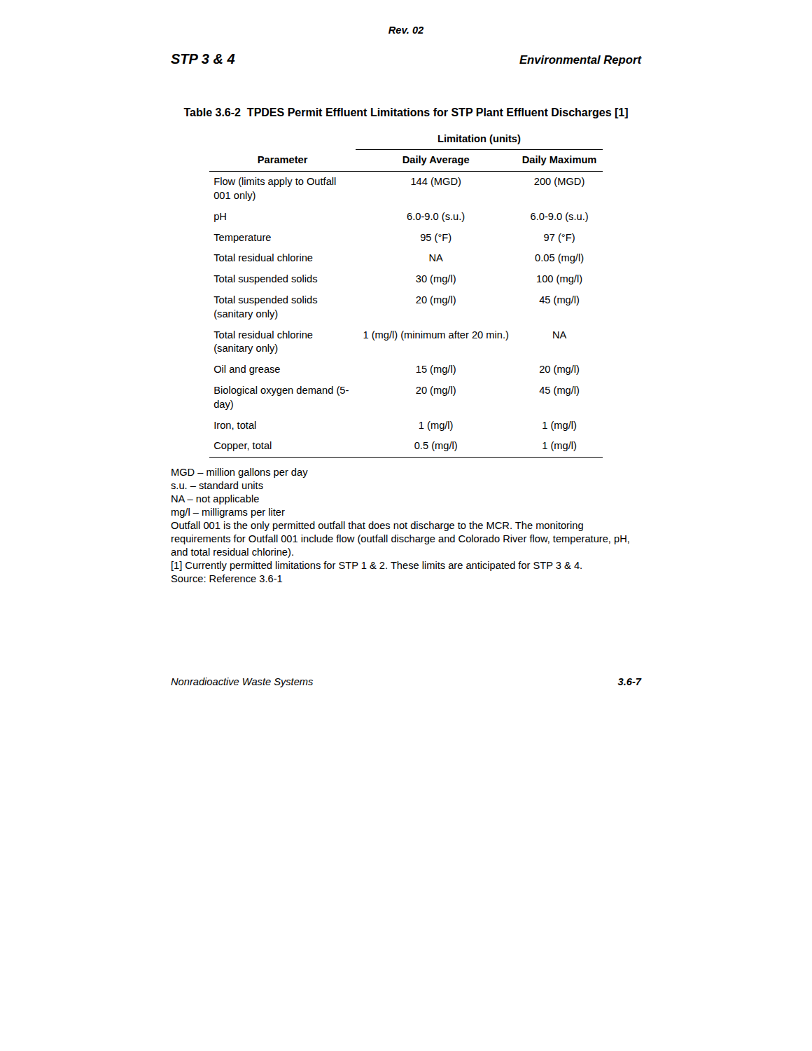Rev. 02
STP 3 & 4
Environmental Report
Table 3.6-2 TPDES Permit Effluent Limitations for STP Plant Effluent Discharges [1]
| | Limitation (units) |
| --- | --- |
| Parameter | Daily Average | Daily Maximum |
| Flow (limits apply to Outfall 001 only) | 144 (MGD) | 200 (MGD) |
| pH | 6.0-9.0 (s.u.) | 6.0-9.0 (s.u.) |
| Temperature | 95 (°F) | 97 (°F) |
| Total residual chlorine | NA | 0.05 (mg/l) |
| Total suspended solids | 30 (mg/l) | 100 (mg/l) |
| Total suspended solids (sanitary only) | 20 (mg/l) | 45 (mg/l) |
| Total residual chlorine (sanitary only) | 1 (mg/l) (minimum after 20 min.) | NA |
| Oil and grease | 15 (mg/l) | 20 (mg/l) |
| Biological oxygen demand (5-day) | 20 (mg/l) | 45 (mg/l) |
| Iron, total | 1 (mg/l) | 1 (mg/l) |
| Copper, total | 0.5 (mg/l) | 1 (mg/l) |
MGD – million gallons per day
s.u. – standard units
NA – not applicable
mg/l – milligrams per liter
Outfall 001 is the only permitted outfall that does not discharge to the MCR. The monitoring requirements for Outfall 001 include flow (outfall discharge and Colorado River flow, temperature, pH, and total residual chlorine).
[1] Currently permitted limitations for STP 1 & 2. These limits are anticipated for STP 3 & 4.
Source: Reference 3.6-1
Nonradioactive Waste Systems
3.6-7